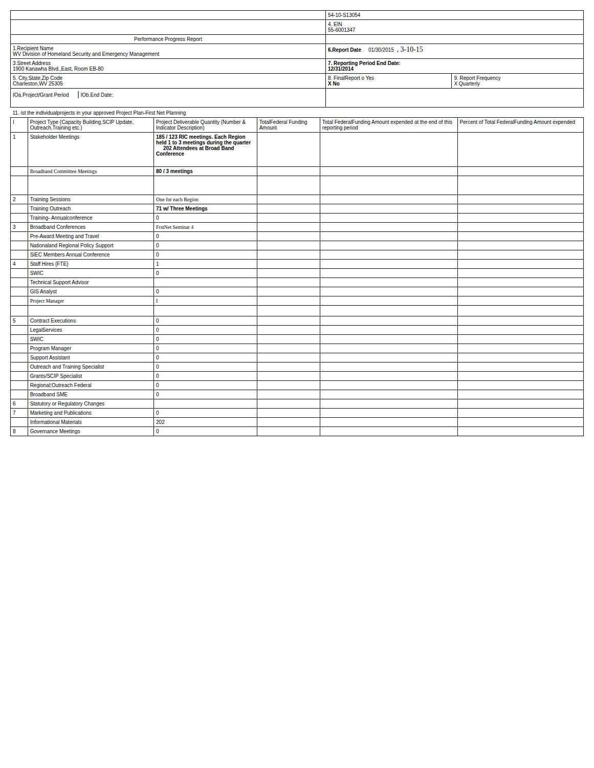| | 54-10-S13054 |
| | 4. EIN 55-6001347 |
| Performance Progress Report | |
| 1.Recipient Name WV Division of Homeland Security and Emergency Management | 6.Report Date 01/30/2015 , 3-10-15 |
| 3.Street Address 1900 Kanawha Blvd.,East, Room EB-80 | 7. Reporting Period End Date: 12/31/2014 |
| 5. City,State,Zip Code Charleston,WV 25305 | 8. FinalReport o Yes X No | 9. Report Frequency X Quarterly |
| IOa.Project/Grant Period / IOb.End Date: | |
| 11. ist the individualprojects in your approved Project Plan-First Net Planning |
| I | Project Type (Capacity Building,SCIP Update, Outreach,Training etc.) | Project Deliverable Quantity (Number & Indicator Description) | TotalFederal Funding Amount | Total FederalFunding Amount expended at the end of this reporting period | Percent of Total FederalFunding Amount expended |
| 1 | Stakeholder Meetings | 185 / 123 RIC meetings. Each Region held 1 to 3 meetings during the quarter 202 Attendees at Broad Band Conference | | | |
| | Broadband Committee Meetings | 80 / 3 meetings | | | |
| 2 | Training Sessions | One for each Region | | | |
| | Training Outreach | 71 w/ Three Meetings | | | |
| | Training- Annualconference | 0 | | | |
| 3 | Broadband Conferences | FrstNet Seminar 4 | | | |
| | Pre-Award Meeting and Travel | 0 | | | |
| | Nationaland Regional Policy Support | 0 | | | |
| | SIEC Members Annual Conference | 0 | | | |
| 4 | Staff Hires {FTE} | 1 | | | |
| | SWIC | 0 | | | |
| | Technical Support Advisor | | | | |
| | GIS Analyst | 0 | | | |
| | Project Manager | I | | | |
| 5 | Contract Executions | 0 | | | |
| | LegalServices | 0 | | | |
| | SWIC | 0 | | | |
| | Program Manager | 0 | | | |
| | Support Assistant | 0 | | | |
| | Outreach and Training Specialist | 0 | | | |
| | Grants/SCIP Specialist | 0 | | | |
| | Regional;Outreach Federal | 0 | | | |
| | Broadband SME | 0 | | | |
| 6 | Statutory or Regulatory Changes | | | | |
| 7 | Marketing and Publications | 0 | | | |
| | Informational Materials | 202 | | | |
| 8 | Governance Meetings | 0 | | | |